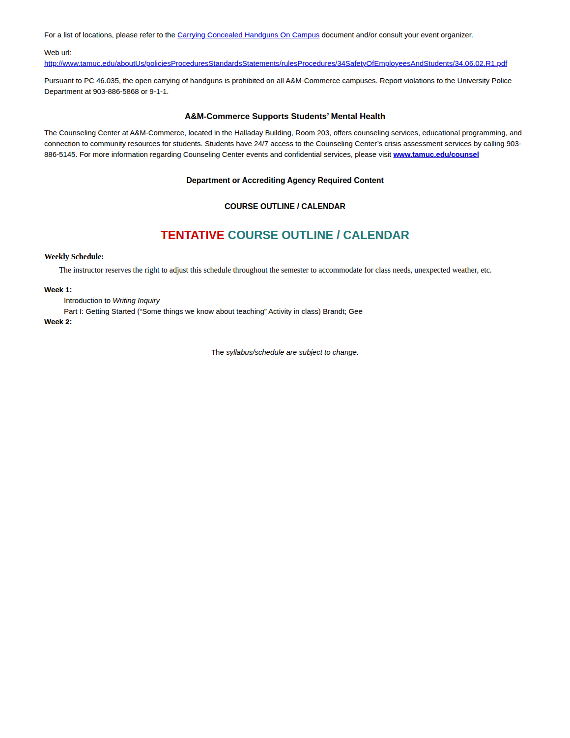For a list of locations, please refer to the Carrying Concealed Handguns On Campus document and/or consult your event organizer.
Web url:
http://www.tamuc.edu/aboutUs/policiesProceduresStandardsStatements/rulesProcedures/34SafetyOfEmployeesAndStudents/34.06.02.R1.pdf
Pursuant to PC 46.035, the open carrying of handguns is prohibited on all A&M-Commerce campuses. Report violations to the University Police Department at 903-886-5868 or 9-1-1.
A&M-Commerce Supports Students’ Mental Health
The Counseling Center at A&M-Commerce, located in the Halladay Building, Room 203, offers counseling services, educational programming, and connection to community resources for students. Students have 24/7 access to the Counseling Center’s crisis assessment services by calling 903-886-5145. For more information regarding Counseling Center events and confidential services, please visit www.tamuc.edu/counsel
Department or Accrediting Agency Required Content
COURSE OUTLINE / CALENDAR
TENTATIVE COURSE OUTLINE / CALENDAR
Weekly Schedule:
The instructor reserves the right to adjust this schedule throughout the semester to accommodate for class needs, unexpected weather, etc.
Week 1:
Introduction to Writing Inquiry
Part I: Getting Started (“Some things we know about teaching” Activity in class) Brandt; Gee
Week 2:
The syllabus/schedule are subject to change.